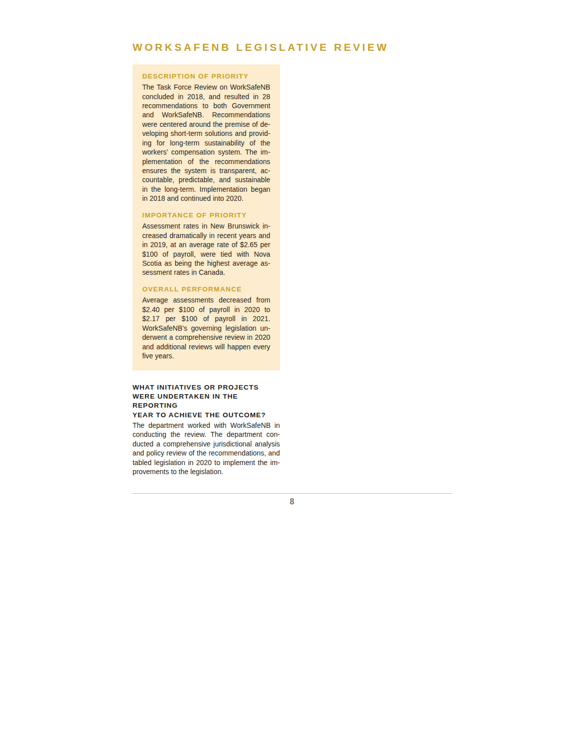WorkSafeNB Legislative Review
Description of Priority
The Task Force Review on WorkSafeNB concluded in 2018, and resulted in 28 recommendations to both Government and WorkSafeNB. Recommendations were centered around the premise of developing short-term solutions and providing for long-term sustainability of the workers’ compensation system. The implementation of the recommendations ensures the system is transparent, accountable, predictable, and sustainable in the long-term. Implementation began in 2018 and continued into 2020.
Importance of Priority
Assessment rates in New Brunswick increased dramatically in recent years and in 2019, at an average rate of $2.65 per $100 of payroll, were tied with Nova Scotia as being the highest average assessment rates in Canada.
Overall Performance
Average assessments decreased from $2.40 per $100 of payroll in 2020 to $2.17 per $100 of payroll in 2021. WorkSafeNB’s governing legislation underwent a comprehensive review in 2020 and additional reviews will happen every five years.
What initiatives or projects were undertaken in the reporting
year to achieve the outcome?
The department worked with WorkSafeNB in conducting the review. The department conducted a comprehensive jurisdictional analysis and policy review of the recommendations, and tabled legislation in 2020 to implement the improvements to the legislation.
8